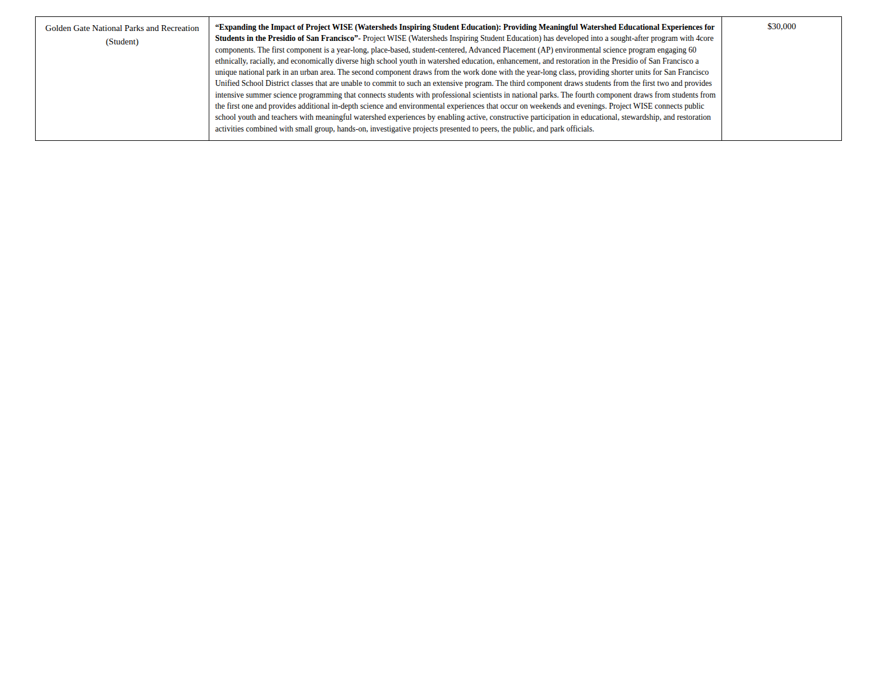| Golden Gate National Parks and Recreation (Student) | “Expanding the Impact of Project WISE (Watersheds Inspiring Student Education): Providing Meaningful Watershed Educational Experiences for Students in the Presidio of San Francisco”- Project WISE (Watersheds Inspiring Student Education) has developed into a sought-after program with 4core components. The first component is a year-long, place-based, student-centered, Advanced Placement (AP) environmental science program engaging 60 ethnically, racially, and economically diverse high school youth in watershed education, enhancement, and restoration in the Presidio of San Francisco a unique national park in an urban area. The second component draws from the work done with the year-long class, providing shorter units for San Francisco Unified School District classes that are unable to commit to such an extensive program. The third component draws students from the first two and provides intensive summer science programming that connects students with professional scientists in national parks. The fourth component draws from students from the first one and provides additional in-depth science and environmental experiences that occur on weekends and evenings. Project WISE connects public school youth and teachers with meaningful watershed experiences by enabling active, constructive participation in educational, stewardship, and restoration activities combined with small group, hands-on, investigative projects presented to peers, the public, and park officials. | $30,000 |